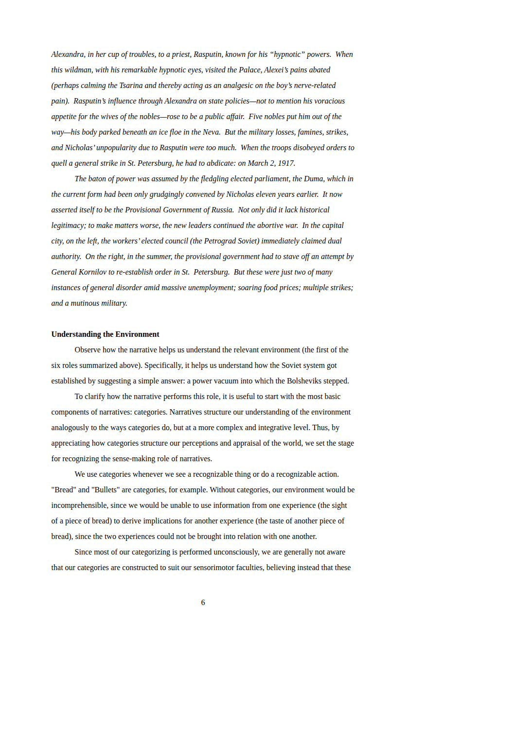Alexandra, in her cup of troubles, to a priest, Rasputin, known for his “hypnotic” powers. When this wildman, with his remarkable hypnotic eyes, visited the Palace, Alexei’s pains abated (perhaps calming the Tsarina and thereby acting as an analgesic on the boy’s nerve-related pain). Rasputin’s influence through Alexandra on state policies—not to mention his voracious appetite for the wives of the nobles—rose to be a public affair. Five nobles put him out of the way—his body parked beneath an ice floe in the Neva. But the military losses, famines, strikes, and Nicholas’ unpopularity due to Rasputin were too much. When the troops disobeyed orders to quell a general strike in St. Petersburg, he had to abdicate: on March 2, 1917.
The baton of power was assumed by the fledgling elected parliament, the Duma, which in the current form had been only grudgingly convened by Nicholas eleven years earlier. It now asserted itself to be the Provisional Government of Russia. Not only did it lack historical legitimacy; to make matters worse, the new leaders continued the abortive war. In the capital city, on the left, the workers’ elected council (the Petrograd Soviet) immediately claimed dual authority. On the right, in the summer, the provisional government had to stave off an attempt by General Kornilov to re-establish order in St. Petersburg. But these were just two of many instances of general disorder amid massive unemployment; soaring food prices; multiple strikes; and a mutinous military.
Understanding the Environment
Observe how the narrative helps us understand the relevant environment (the first of the six roles summarized above). Specifically, it helps us understand how the Soviet system got established by suggesting a simple answer: a power vacuum into which the Bolsheviks stepped.
To clarify how the narrative performs this role, it is useful to start with the most basic components of narratives: categories. Narratives structure our understanding of the environment analogously to the ways categories do, but at a more complex and integrative level. Thus, by appreciating how categories structure our perceptions and appraisal of the world, we set the stage for recognizing the sense-making role of narratives.
We use categories whenever we see a recognizable thing or do a recognizable action. "Bread" and "Bullets" are categories, for example. Without categories, our environment would be incomprehensible, since we would be unable to use information from one experience (the sight of a piece of bread) to derive implications for another experience (the taste of another piece of bread), since the two experiences could not be brought into relation with one another.
Since most of our categorizing is performed unconsciously, we are generally not aware that our categories are constructed to suit our sensorimotor faculties, believing instead that these
6